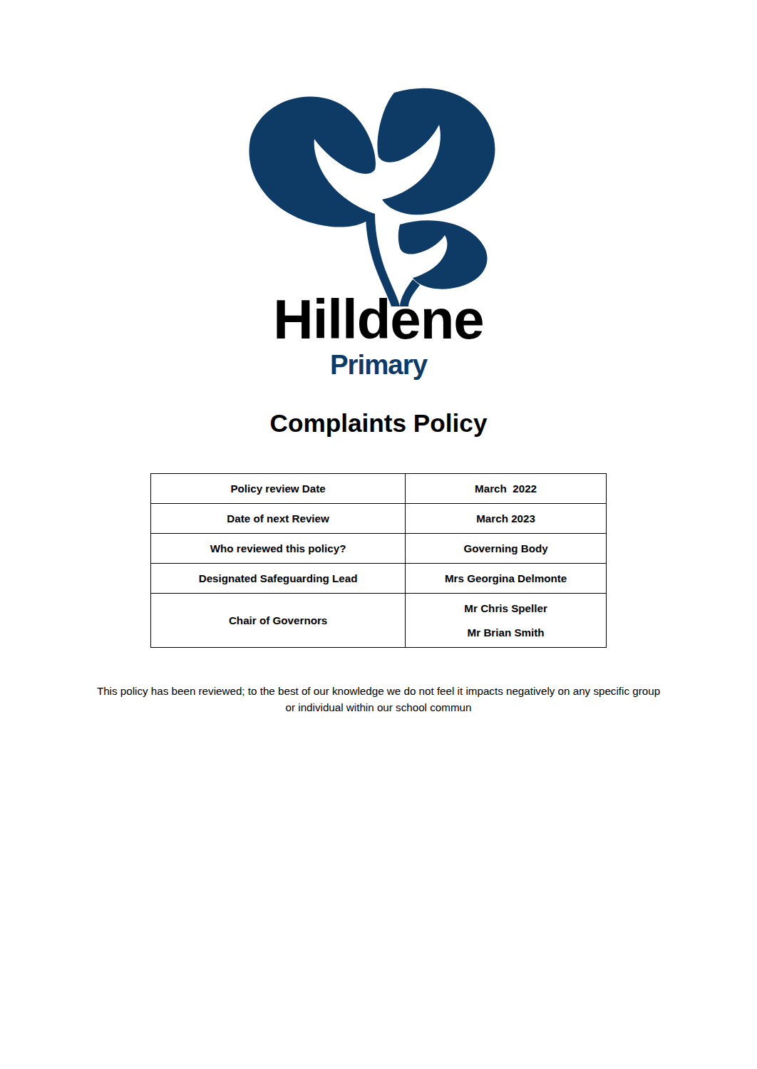Hilldene
Primary
Complaints Policy
| Policy review Date | March 2022 |
| Date of next Review | March 2023 |
| Who reviewed this policy? | Governing Body |
| Designated Safeguarding Lead | Mrs Georgina Delmonte |
| Chair of Governors | Mr Chris Speller Mr Brian Smith |
This policy has been reviewed; to the best of our knowledge we do not feel it impacts negatively on any specific group or individual within our school commun